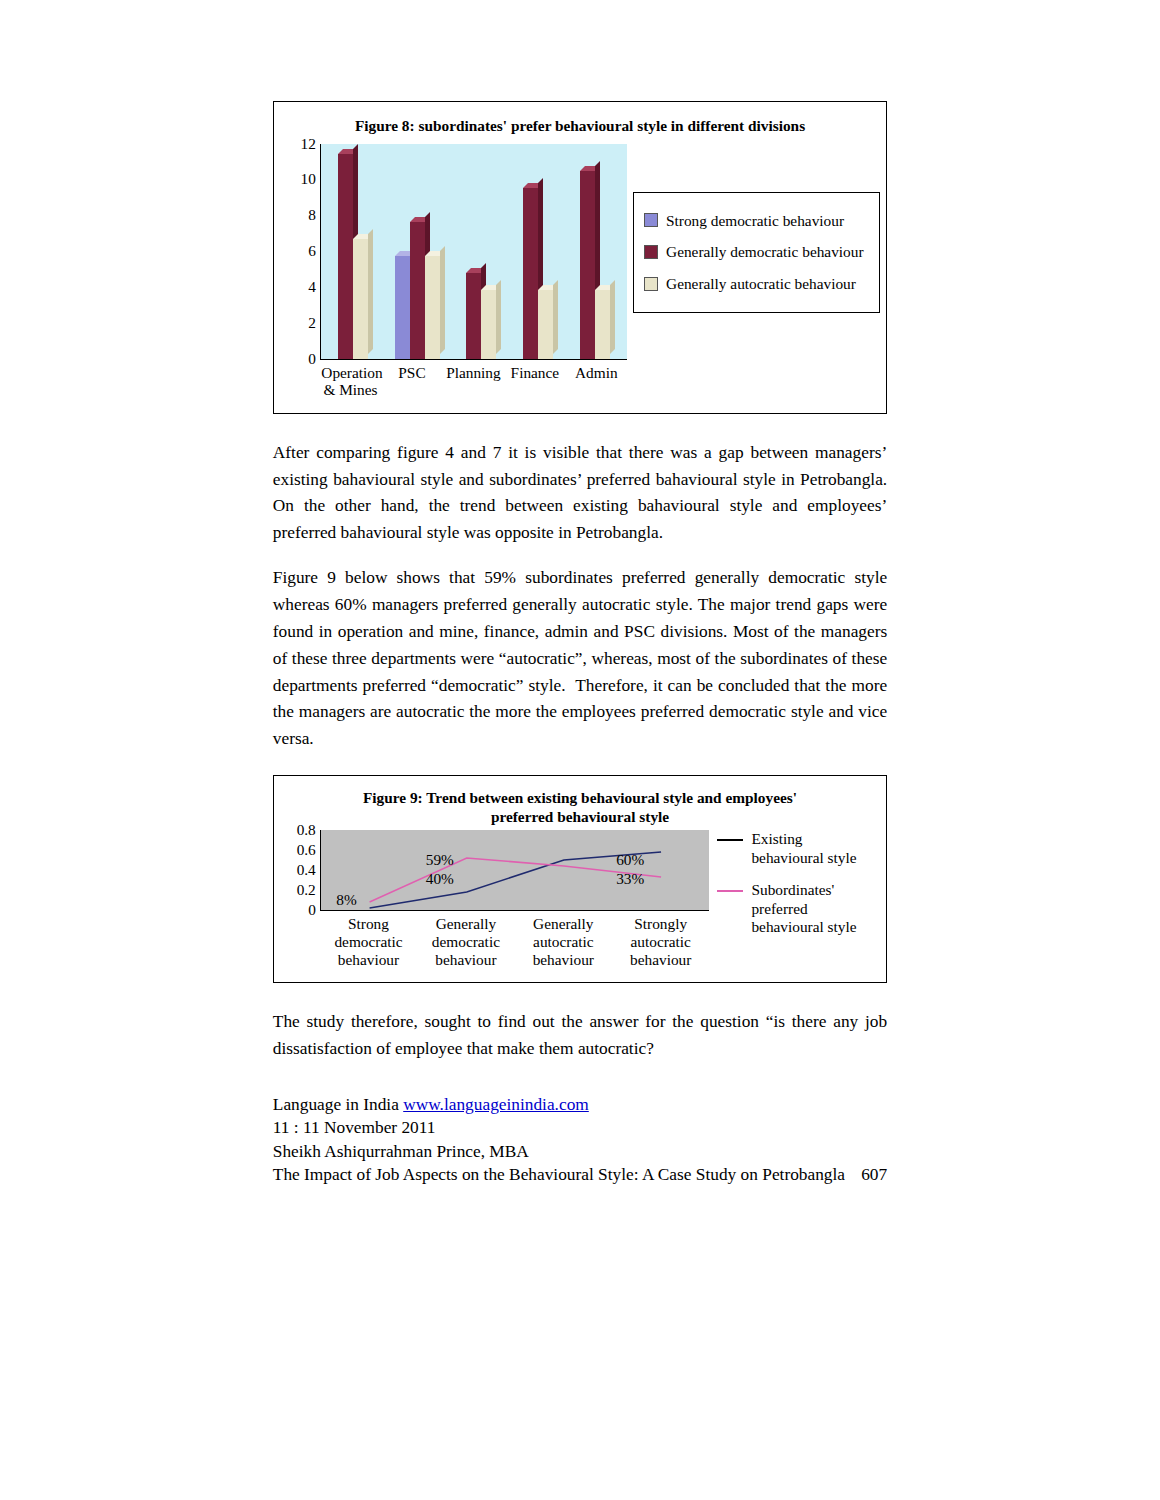Figure 8: subordinates' prefer behavioural style in different divisions
12 10 8 6 4 2 0
Operation
& Mines
PSC
Planning
Finance
Admin
Strong democratic behaviour
Generally democratic behaviour
Generally autocratic behaviour
After comparing figure 4 and 7 it is visible that there was a gap between managers’ existing bahavioural style and subordinates’ preferred bahavioural style in Petrobangla. On the other hand, the trend between existing bahavioural style and employees’ preferred bahavioural style was opposite in Petrobangla.
Figure 9 below shows that 59% subordinates preferred generally democratic style whereas 60% managers preferred generally autocratic style. The major trend gaps were found in operation and mine, finance, admin and PSC divisions. Most of the managers of these three departments were “autocratic”, whereas, most of the subordinates of these departments preferred “democratic” style. Therefore, it can be concluded that the more the managers are autocratic the more the employees preferred democratic style and vice versa.
Figure 9: Trend between existing behavioural style and employees'
preferred behavioural style
0.8 0.6 0.4 0.2 0
8% 59% 40% 60% 33%
Strong democratic
behaviour
Generally
democratic
behaviour
Generally autocratic
behaviour
Strongly autocratic
behaviour
Existing
behavioural style
Subordinates'
preferred
behavioural style
The study therefore, sought to find out the answer for the question “is there any job dissatisfaction of employee that make them autocratic?
Language in India www.languageinindia.com
11 : 11 November 2011
Sheikh Ashiqurrahman Prince, MBA
The Impact of Job Aspects on the Behavioural Style: A Case Study on Petrobangla 607